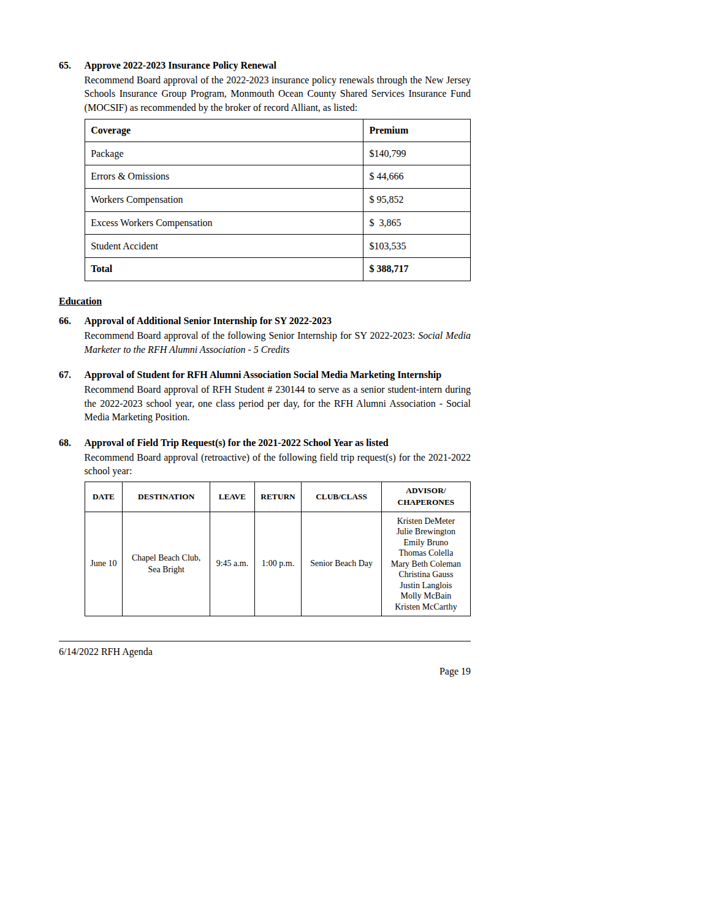65. Approve 2022-2023 Insurance Policy Renewal
Recommend Board approval of the 2022-2023 insurance policy renewals through the New Jersey Schools Insurance Group Program, Monmouth Ocean County Shared Services Insurance Fund (MOCSIF) as recommended by the broker of record Alliant, as listed:
| Coverage | Premium |
| --- | --- |
| Package | $140,799 |
| Errors & Omissions | $ 44,666 |
| Workers Compensation | $ 95,852 |
| Excess Workers Compensation | $ 3,865 |
| Student Accident | $103,535 |
| Total | $ 388,717 |
Education
66. Approval of Additional Senior Internship for SY 2022-2023
Recommend Board approval of the following Senior Internship for SY 2022-2023: Social Media Marketer to the RFH Alumni Association - 5 Credits
67. Approval of Student for RFH Alumni Association Social Media Marketing Internship
Recommend Board approval of RFH Student # 230144 to serve as a senior student-intern during the 2022-2023 school year, one class period per day, for the RFH Alumni Association - Social Media Marketing Position.
68. Approval of Field Trip Request(s) for the 2021-2022 School Year as listed
Recommend Board approval (retroactive) of the following field trip request(s) for the 2021-2022 school year:
| DATE | DESTINATION | LEAVE | RETURN | CLUB/CLASS | ADVISOR/ CHAPERONES |
| --- | --- | --- | --- | --- | --- |
| June 10 | Chapel Beach Club, Sea Bright | 9:45 a.m. | 1:00 p.m. | Senior Beach Day | Kristen DeMeter Julie Brewington Emily Bruno Thomas Colella Mary Beth Coleman Christina Gauss Justin Langlois Molly McBain Kristen McCarthy |
6/14/2022 RFH Agenda
Page 19